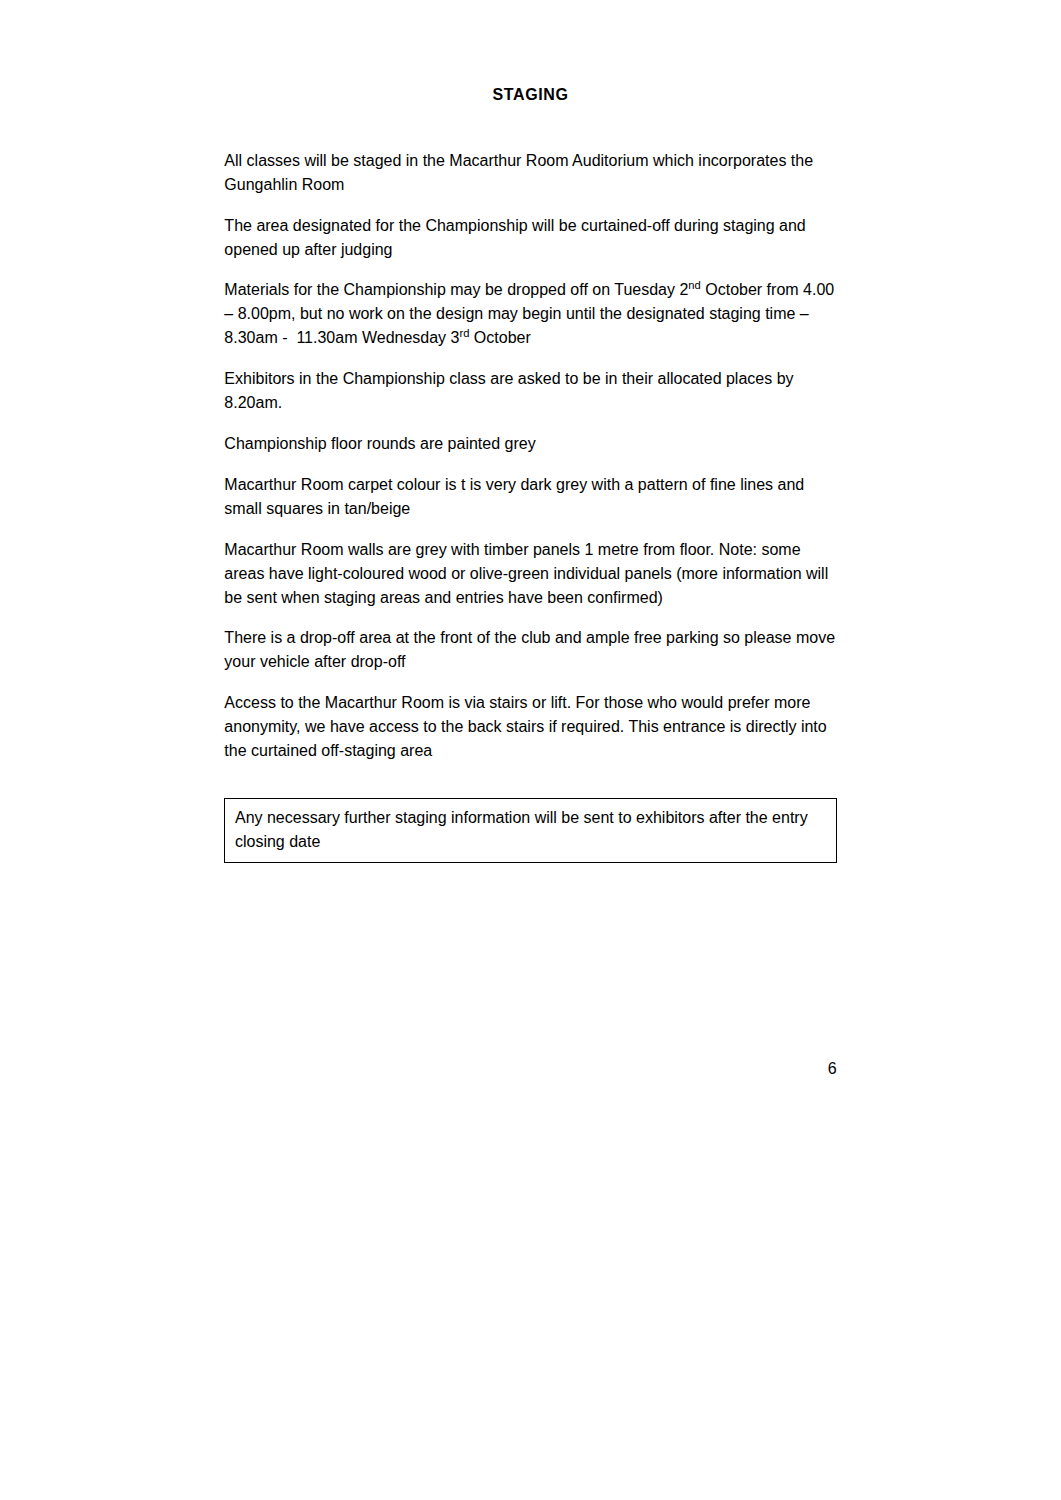STAGING
All classes will be staged in the Macarthur Room Auditorium which incorporates the Gungahlin Room
The area designated for the Championship will be curtained-off during staging and opened up after judging
Materials for the Championship may be dropped off on Tuesday 2nd October from 4.00 – 8.00pm, but no work on the design may begin until the designated staging time – 8.30am - 11.30am Wednesday 3rd October
Exhibitors in the Championship class are asked to be in their allocated places by 8.20am.
Championship floor rounds are painted grey
Macarthur Room carpet colour is t is very dark grey with a pattern of fine lines and small squares in tan/beige
Macarthur Room walls are grey with timber panels 1 metre from floor. Note: some areas have light-coloured wood or olive-green individual panels (more information will be sent when staging areas and entries have been confirmed)
There is a drop-off area at the front of the club and ample free parking so please move your vehicle after drop-off
Access to the Macarthur Room is via stairs or lift. For those who would prefer more anonymity, we have access to the back stairs if required. This entrance is directly into the curtained off-staging area
Any necessary further staging information will be sent to exhibitors after the entry closing date
6